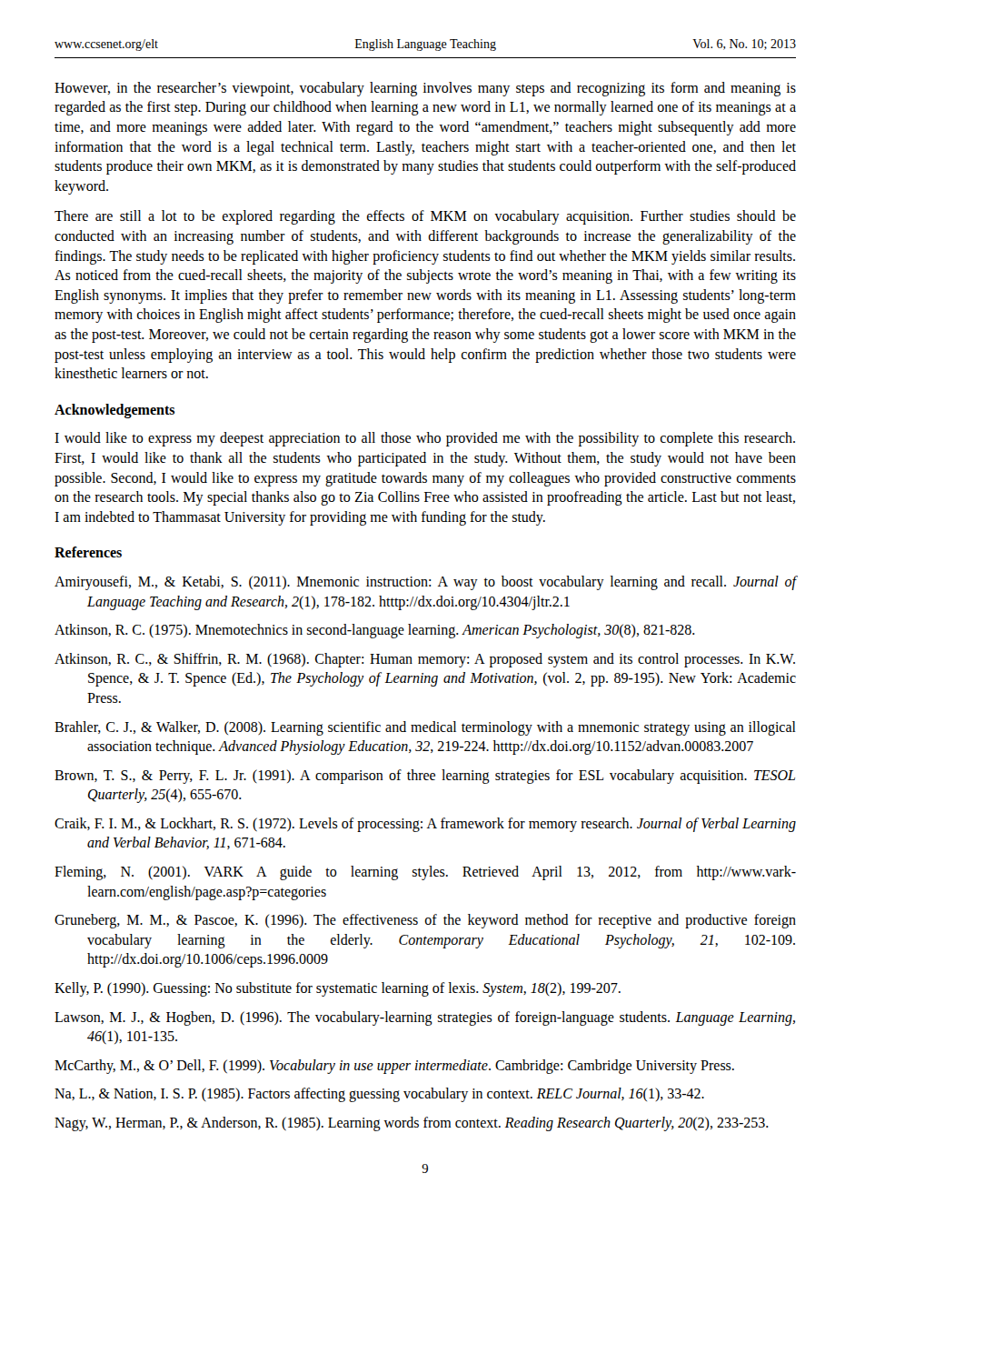www.ccsenet.org/elt
English Language Teaching
Vol. 6, No. 10; 2013
However, in the researcher’s viewpoint, vocabulary learning involves many steps and recognizing its form and meaning is regarded as the first step. During our childhood when learning a new word in L1, we normally learned one of its meanings at a time, and more meanings were added later. With regard to the word “amendment,” teachers might subsequently add more information that the word is a legal technical term. Lastly, teachers might start with a teacher-oriented one, and then let students produce their own MKM, as it is demonstrated by many studies that students could outperform with the self-produced keyword.
There are still a lot to be explored regarding the effects of MKM on vocabulary acquisition. Further studies should be conducted with an increasing number of students, and with different backgrounds to increase the generalizability of the findings. The study needs to be replicated with higher proficiency students to find out whether the MKM yields similar results. As noticed from the cued-recall sheets, the majority of the subjects wrote the word’s meaning in Thai, with a few writing its English synonyms. It implies that they prefer to remember new words with its meaning in L1. Assessing students’ long-term memory with choices in English might affect students’ performance; therefore, the cued-recall sheets might be used once again as the post-test. Moreover, we could not be certain regarding the reason why some students got a lower score with MKM in the post-test unless employing an interview as a tool. This would help confirm the prediction whether those two students were kinesthetic learners or not.
Acknowledgements
I would like to express my deepest appreciation to all those who provided me with the possibility to complete this research. First, I would like to thank all the students who participated in the study. Without them, the study would not have been possible. Second, I would like to express my gratitude towards many of my colleagues who provided constructive comments on the research tools. My special thanks also go to Zia Collins Free who assisted in proofreading the article. Last but not least, I am indebted to Thammasat University for providing me with funding for the study.
References
Amiryousefi, M., & Ketabi, S. (2011). Mnemonic instruction: A way to boost vocabulary learning and recall. Journal of Language Teaching and Research, 2(1), 178-182. htttp://dx.doi.org/10.4304/jltr.2.1
Atkinson, R. C. (1975). Mnemotechnics in second-language learning. American Psychologist, 30(8), 821-828.
Atkinson, R. C., & Shiffrin, R. M. (1968). Chapter: Human memory: A proposed system and its control processes. In K.W. Spence, & J. T. Spence (Ed.), The Psychology of Learning and Motivation, (vol. 2, pp. 89-195). New York: Academic Press.
Brahler, C. J., & Walker, D. (2008). Learning scientific and medical terminology with a mnemonic strategy using an illogical association technique. Advanced Physiology Education, 32, 219-224. htttp://dx.doi.org/10.1152/advan.00083.2007
Brown, T. S., & Perry, F. L. Jr. (1991). A comparison of three learning strategies for ESL vocabulary acquisition. TESOL Quarterly, 25(4), 655-670.
Craik, F. I. M., & Lockhart, R. S. (1972). Levels of processing: A framework for memory research. Journal of Verbal Learning and Verbal Behavior, 11, 671-684.
Fleming, N. (2001). VARK A guide to learning styles. Retrieved April 13, 2012, from http://www.vark-learn.com/english/page.asp?p=categories
Gruneberg, M. M., & Pascoe, K. (1996). The effectiveness of the keyword method for receptive and productive foreign vocabulary learning in the elderly. Contemporary Educational Psychology, 21, 102-109. http://dx.doi.org/10.1006/ceps.1996.0009
Kelly, P. (1990). Guessing: No substitute for systematic learning of lexis. System, 18(2), 199-207.
Lawson, M. J., & Hogben, D. (1996). The vocabulary-learning strategies of foreign-language students. Language Learning, 46(1), 101-135.
McCarthy, M., & O’ Dell, F. (1999). Vocabulary in use upper intermediate. Cambridge: Cambridge University Press.
Na, L., & Nation, I. S. P. (1985). Factors affecting guessing vocabulary in context. RELC Journal, 16(1), 33-42.
Nagy, W., Herman, P., & Anderson, R. (1985). Learning words from context. Reading Research Quarterly, 20(2), 233-253.
9